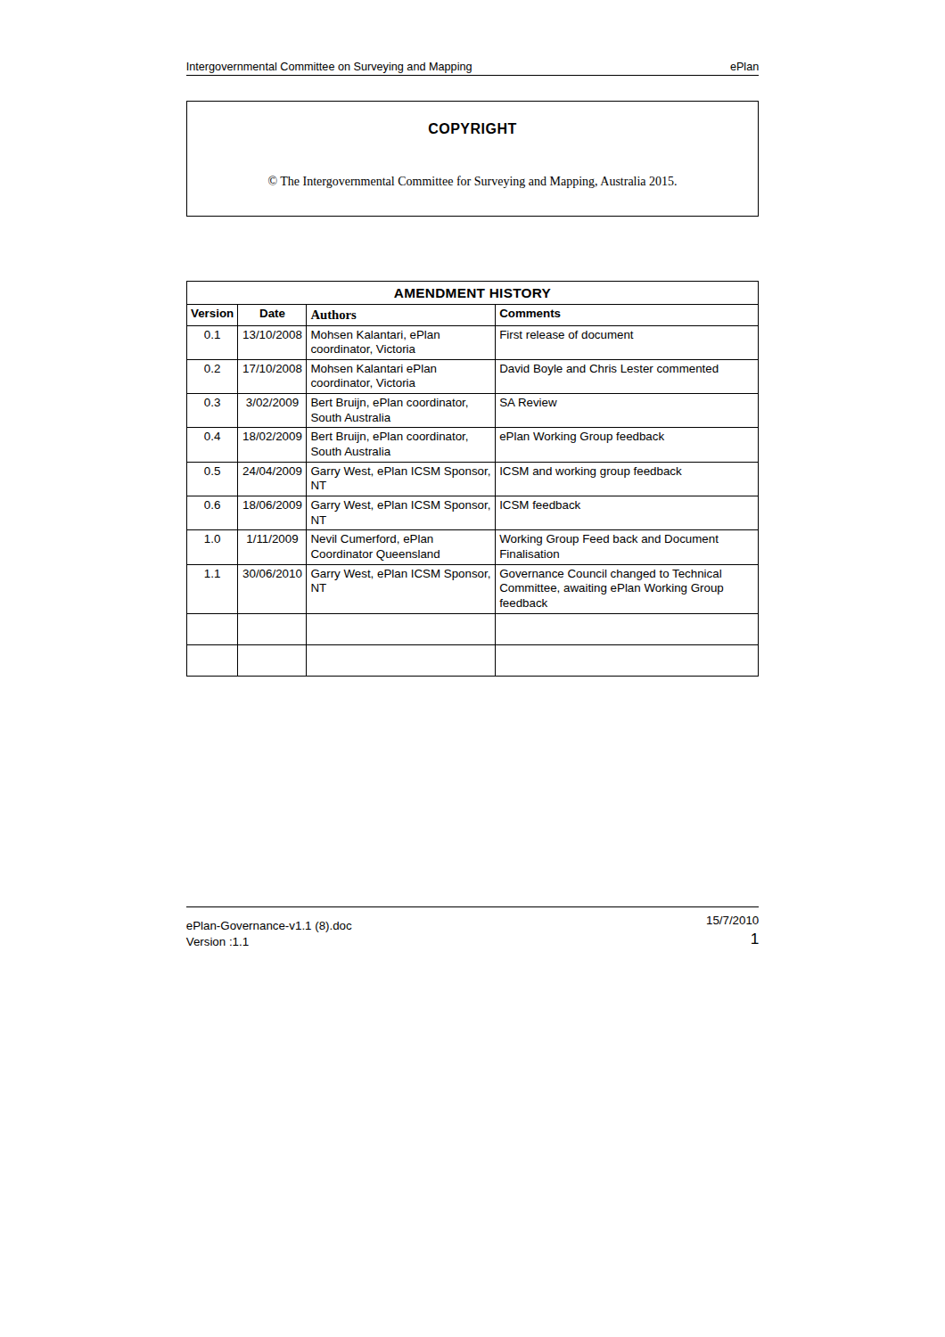Intergovernmental Committee on Surveying and Mapping ePlan
COPYRIGHT
© The Intergovernmental Committee for Surveying and Mapping, Australia 2015.
| AMENDMENT HISTORY |
| Version | Date | Authors | Comments |
| 0.1 | 13/10/2008 | Mohsen Kalantari, ePlan coordinator, Victoria | First release of document |
| 0.2 | 17/10/2008 | Mohsen Kalantari ePlan coordinator, Victoria | David Boyle and Chris Lester commented |
| 0.3 | 3/02/2009 | Bert Bruijn, ePlan coordinator, South Australia | SA Review |
| 0.4 | 18/02/2009 | Bert Bruijn, ePlan coordinator, South Australia | ePlan Working Group feedback |
| 0.5 | 24/04/2009 | Garry West, ePlan ICSM Sponsor, NT | ICSM and working group feedback |
| 0.6 | 18/06/2009 | Garry West, ePlan ICSM Sponsor, NT | ICSM feedback |
| 1.0 | 1/11/2009 | Nevil Cumerford, ePlan Coordinator Queensland | Working Group Feed back and Document Finalisation |
| 1.1 | 30/06/2010 | Garry West, ePlan ICSM Sponsor, NT | Governance Council changed to Technical Committee, awaiting ePlan Working Group feedback |
ePlan-Governance-v1.1 (8).doc
Version :1.1
15/7/2010
1